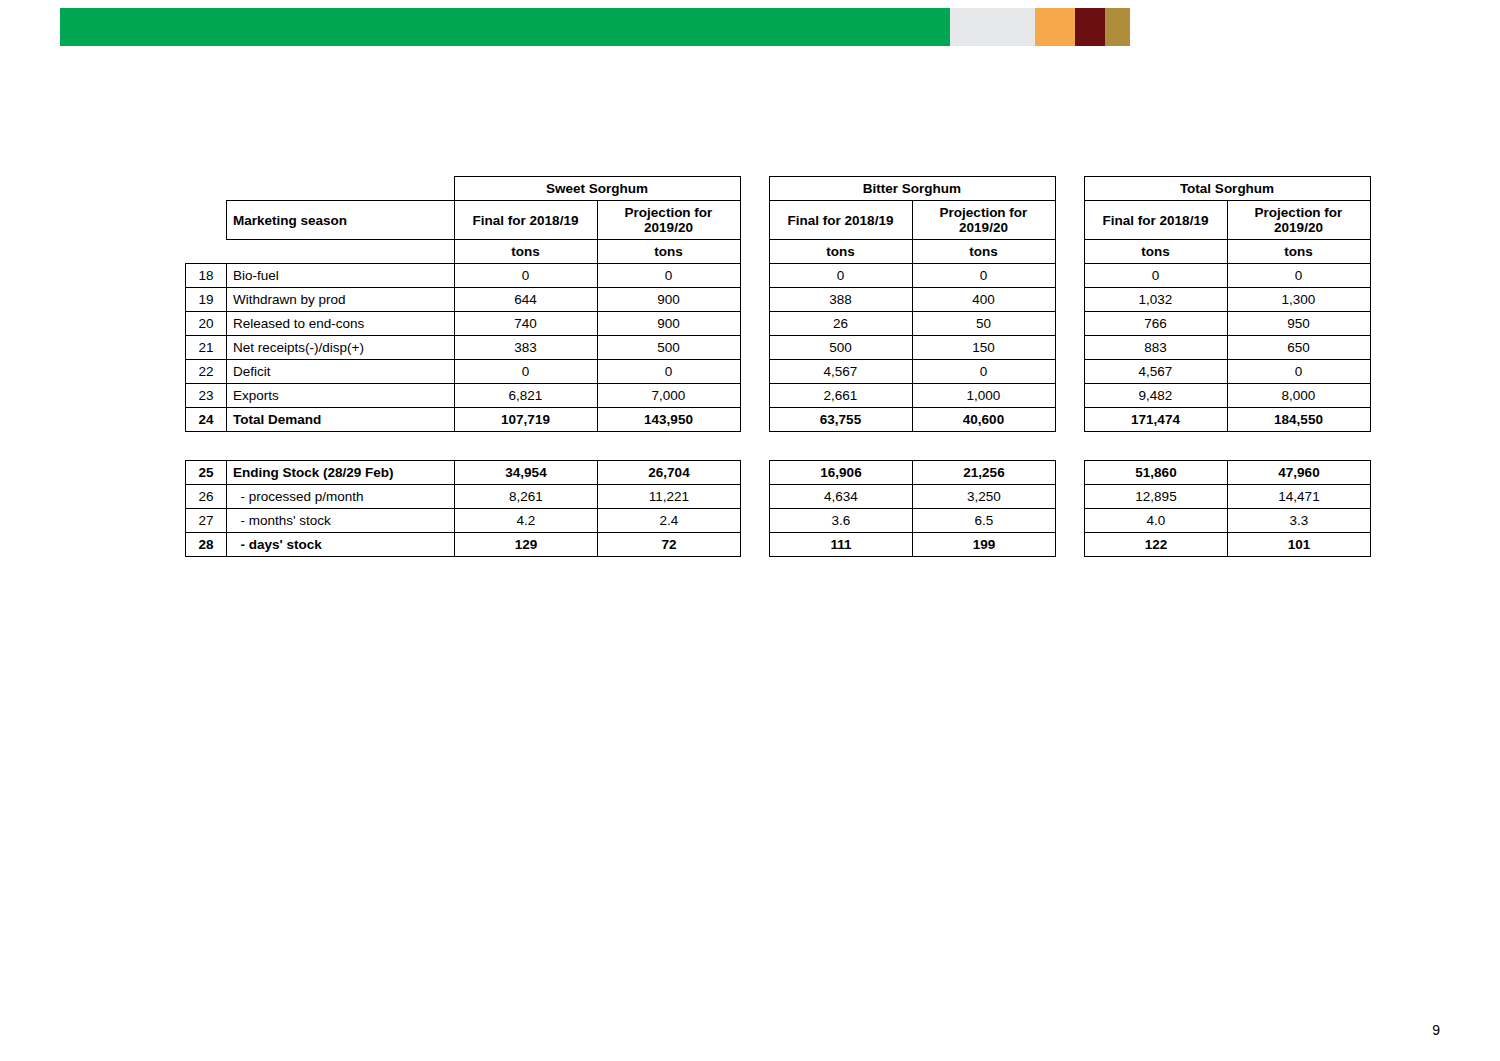| | | Sweet Sorghum |
| | Marketing season | Final for 2018/19 | Projection for 2019/20 |
| | | tons | tons |
| 18 | Bio-fuel | 0 | 0 |
| 19 | Withdrawn by prod | 644 | 900 |
| 20 | Released to end-cons | 740 | 900 |
| 21 | Net receipts(-)/disp(+) | 383 | 500 |
| 22 | Deficit | 0 | 0 |
| 23 | Exports | 6,821 | 7,000 |
| 24 | Total Demand | 107,719 | 143,950 |
| Bitter Sorghum |
| Final for 2018/19 | Projection for 2019/20 |
| tons | tons |
| 0 | 0 |
| 388 | 400 |
| 26 | 50 |
| 500 | 150 |
| 4,567 | 0 |
| 2,661 | 1,000 |
| 63,755 | 40,600 |
| Total Sorghum |
| Final for 2018/19 | Projection for 2019/20 |
| tons | tons |
| 0 | 0 |
| 1,032 | 1,300 |
| 766 | 950 |
| 883 | 650 |
| 4,567 | 0 |
| 9,482 | 8,000 |
| 171,474 | 184,550 |
| 25 | Ending Stock (28/29 Feb) | 34,954 | 26,704 |
| 26 | - processed p/month | 8,261 | 11,221 |
| 27 | - months' stock | 4.2 | 2.4 |
| 28 | - days' stock | 129 | 72 |
| 16,906 | 21,256 |
| 4,634 | 3,250 |
| 3.6 | 6.5 |
| 111 | 199 |
| 51,860 | 47,960 |
| 12,895 | 14,471 |
| 4.0 | 3.3 |
| 122 | 101 |
9